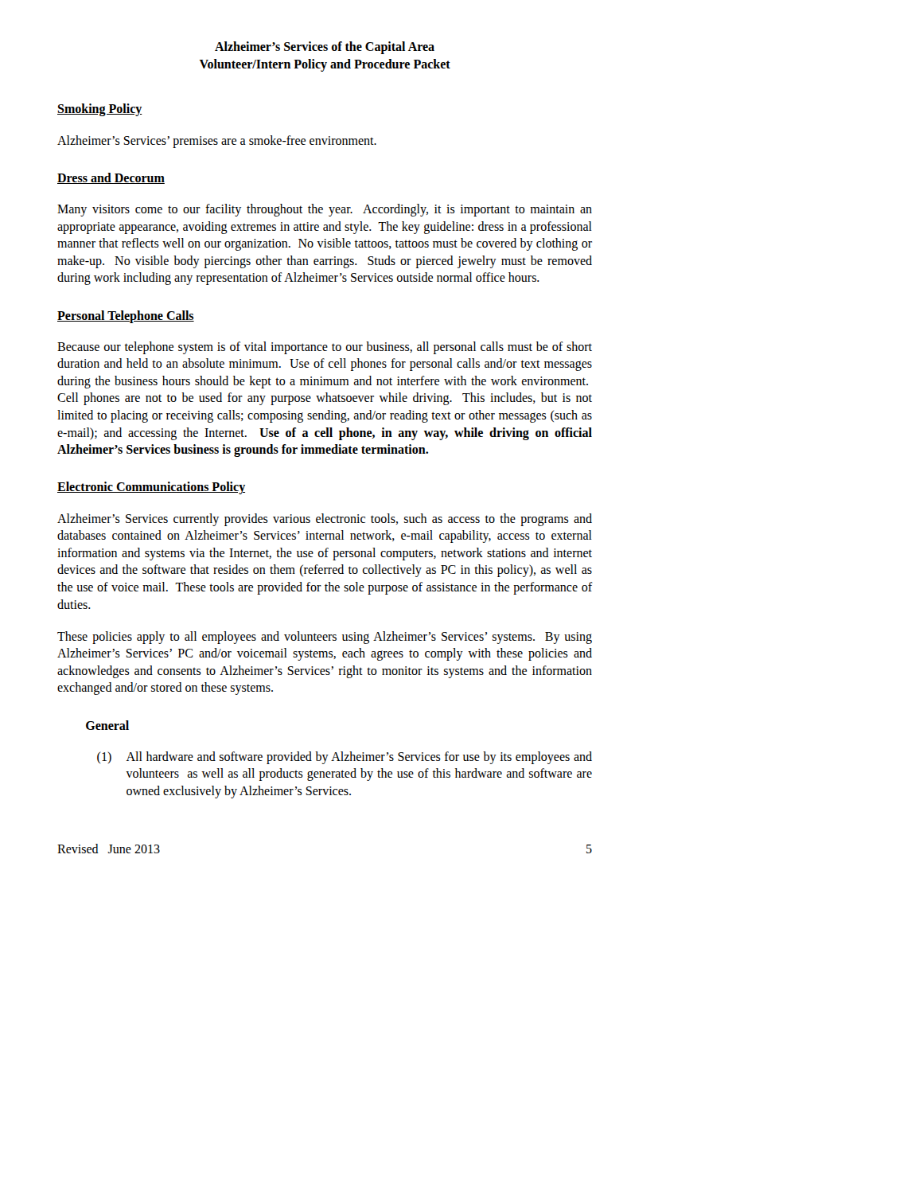Alzheimer’s Services of the Capital Area Volunteer/Intern Policy and Procedure Packet
Smoking Policy
Alzheimer’s Services’ premises are a smoke-free environment.
Dress and Decorum
Many visitors come to our facility throughout the year. Accordingly, it is important to maintain an appropriate appearance, avoiding extremes in attire and style. The key guideline: dress in a professional manner that reflects well on our organization. No visible tattoos, tattoos must be covered by clothing or make-up. No visible body piercings other than earrings. Studs or pierced jewelry must be removed during work including any representation of Alzheimer’s Services outside normal office hours.
Personal Telephone Calls
Because our telephone system is of vital importance to our business, all personal calls must be of short duration and held to an absolute minimum. Use of cell phones for personal calls and/or text messages during the business hours should be kept to a minimum and not interfere with the work environment. Cell phones are not to be used for any purpose whatsoever while driving. This includes, but is not limited to placing or receiving calls; composing sending, and/or reading text or other messages (such as e-mail); and accessing the Internet. Use of a cell phone, in any way, while driving on official Alzheimer’s Services business is grounds for immediate termination.
Electronic Communications Policy
Alzheimer’s Services currently provides various electronic tools, such as access to the programs and databases contained on Alzheimer’s Services’ internal network, e-mail capability, access to external information and systems via the Internet, the use of personal computers, network stations and internet devices and the software that resides on them (referred to collectively as PC in this policy), as well as the use of voice mail. These tools are provided for the sole purpose of assistance in the performance of duties.
These policies apply to all employees and volunteers using Alzheimer’s Services’ systems. By using Alzheimer’s Services’ PC and/or voicemail systems, each agrees to comply with these policies and acknowledges and consents to Alzheimer’s Services’ right to monitor its systems and the information exchanged and/or stored on these systems.
General
(1) All hardware and software provided by Alzheimer’s Services for use by its employees and volunteers as well as all products generated by the use of this hardware and software are owned exclusively by Alzheimer’s Services.
Revised June 2013 5